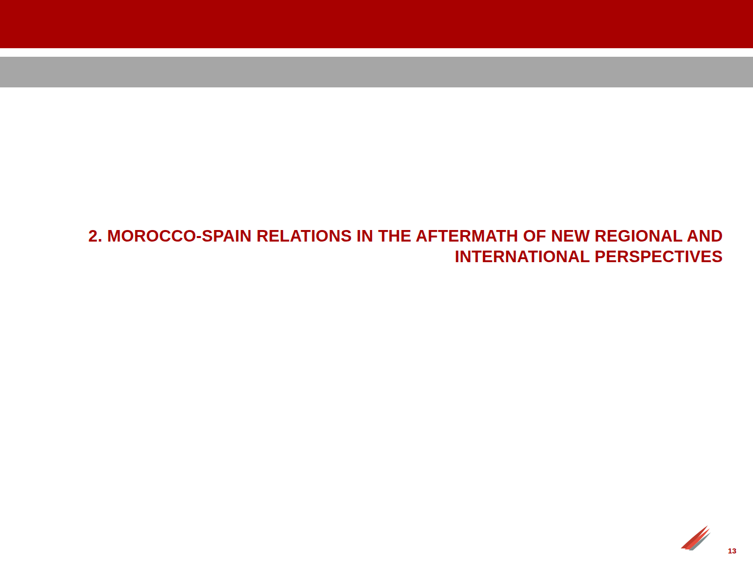2. MOROCCO-SPAIN RELATIONS IN THE AFTERMATH OF NEW REGIONAL AND INTERNATIONAL PERSPECTIVES
13